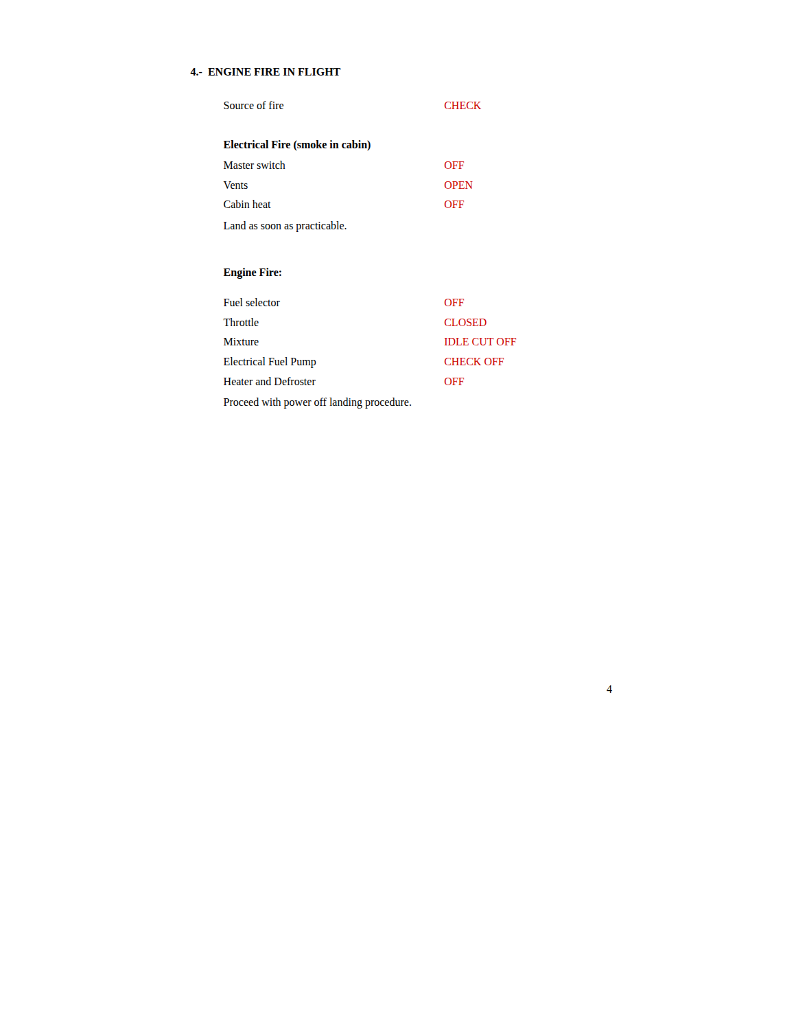4.- ENGINE FIRE IN FLIGHT
| Source of fire | CHECK |
Electrical Fire (smoke in cabin)
| Master switch | OFF |
| Vents | OPEN |
| Cabin heat | OFF |
Land as soon as practicable.
Engine Fire:
| Fuel selector | OFF |
| Throttle | CLOSED |
| Mixture | IDLE CUT OFF |
| Electrical Fuel Pump | CHECK OFF |
| Heater and Defroster | OFF |
Proceed with power off landing procedure.
4